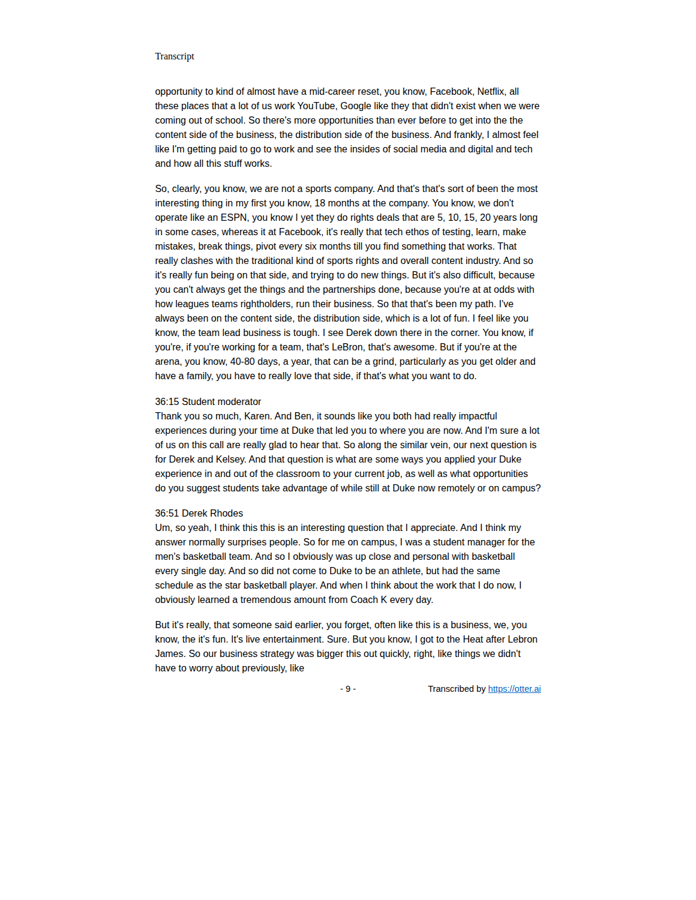Transcript
opportunity to kind of almost have a mid-career reset, you know, Facebook, Netflix, all these places that a lot of us work YouTube, Google like they that didn't exist when we were coming out of school. So there's more opportunities than ever before to get into the the content side of the business, the distribution side of the business. And frankly, I almost feel like I'm getting paid to go to work and see the insides of social media and digital and tech and how all this stuff works.
So, clearly, you know, we are not a sports company. And that's that's sort of been the most interesting thing in my first you know, 18 months at the company. You know, we don't operate like an ESPN, you know I yet they do rights deals that are 5, 10, 15, 20 years long in some cases, whereas it at Facebook, it's really that tech ethos of testing, learn, make mistakes, break things, pivot every six months till you find something that works. That really clashes with the traditional kind of sports rights and overall content industry. And so it's really fun being on that side, and trying to do new things. But it's also difficult, because you can't always get the things and the partnerships done, because you're at at odds with how leagues teams rightholders, run their business. So that that's been my path. I've always been on the content side, the distribution side, which is a lot of fun. I feel like you know, the team lead business is tough. I see Derek down there in the corner. You know, if you're, if you're working for a team, that's LeBron, that's awesome. But if you're at the arena, you know, 40-80 days, a year, that can be a grind, particularly as you get older and have a family, you have to really love that side, if that's what you want to do.
36:15 Student moderator
Thank you so much, Karen. And Ben, it sounds like you both had really impactful experiences during your time at Duke that led you to where you are now. And I'm sure a lot of us on this call are really glad to hear that. So along the similar vein, our next question is for Derek and Kelsey. And that question is what are some ways you applied your Duke experience in and out of the classroom to your current job, as well as what opportunities do you suggest students take advantage of while still at Duke now remotely or on campus?
36:51 Derek Rhodes
Um, so yeah, I think this this is an interesting question that I appreciate. And I think my answer normally surprises people. So for me on campus, I was a student manager for the men's basketball team. And so I obviously was up close and personal with basketball every single day. And so did not come to Duke to be an athlete, but had the same schedule as the star basketball player. And when I think about the work that I do now, I obviously learned a tremendous amount from Coach K every day.
But it's really, that someone said earlier, you forget, often like this is a business, we, you know, the it's fun. It's live entertainment. Sure. But you know, I got to the Heat after Lebron James. So our business strategy was bigger this out quickly, right, like things we didn't have to worry about previously, like
- 9 - Transcribed by https://otter.ai